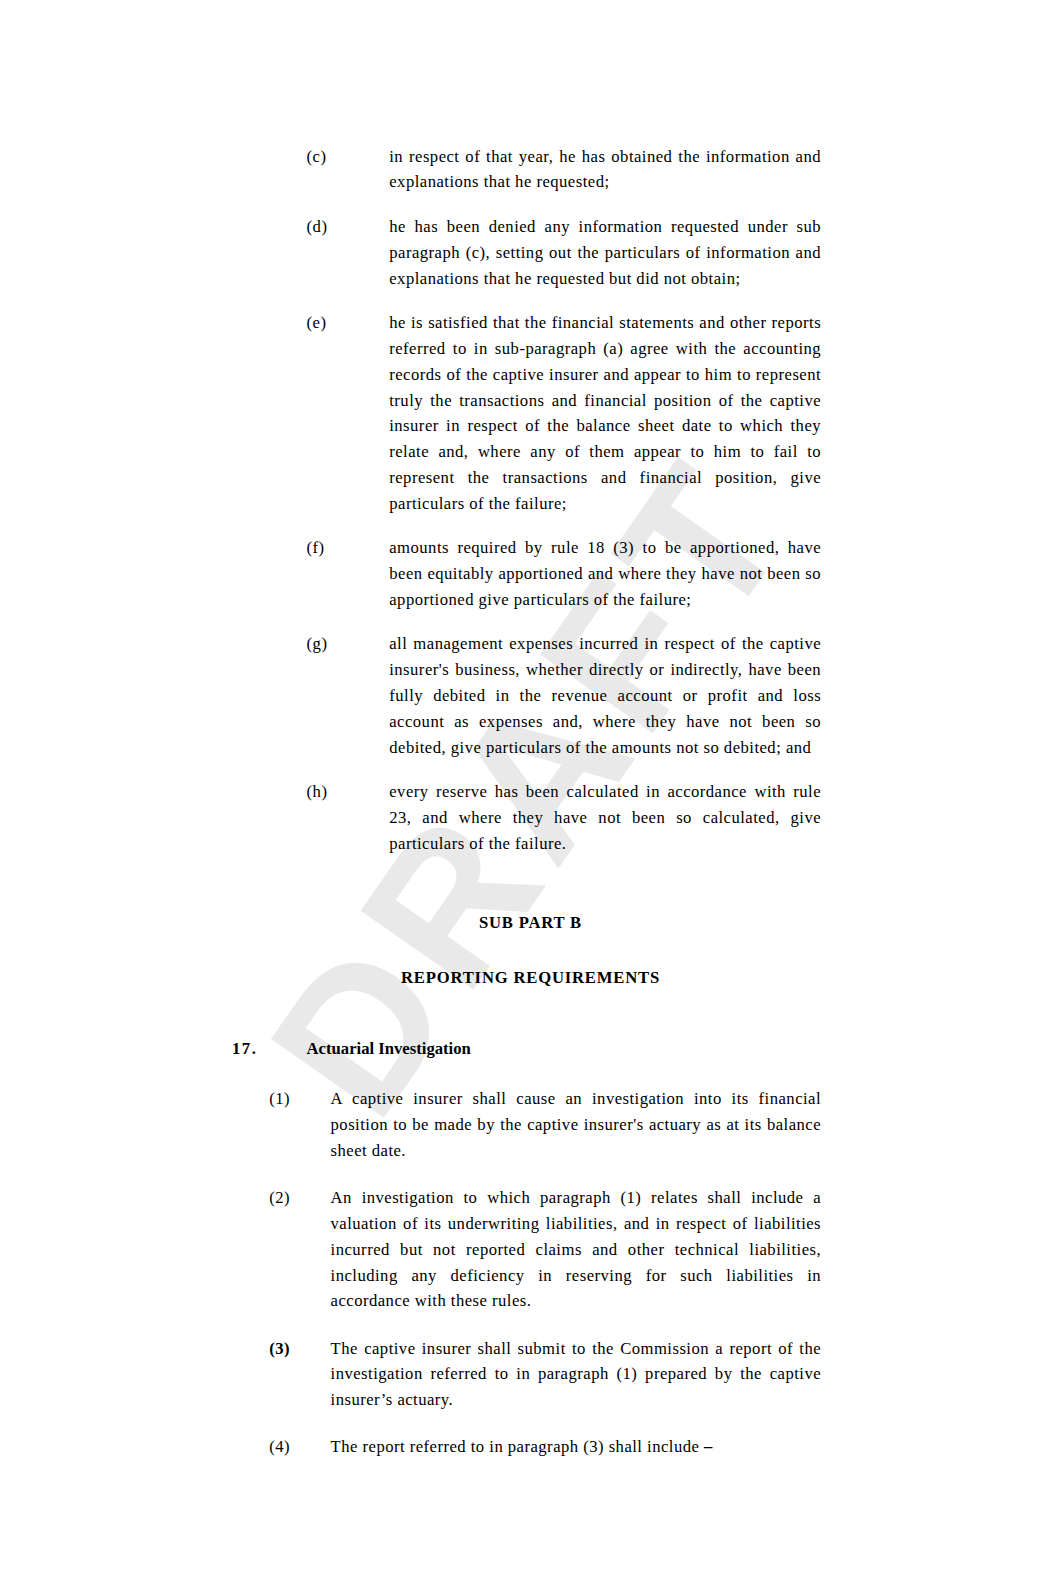DRAFT
(c) in respect of that year, he has obtained the information and explanations that he requested;
(d) he has been denied any information requested under sub paragraph (c), setting out the particulars of information and explanations that he requested but did not obtain;
(e) he is satisfied that the financial statements and other reports referred to in sub-paragraph (a) agree with the accounting records of the captive insurer and appear to him to represent truly the transactions and financial position of the captive insurer in respect of the balance sheet date to which they relate and, where any of them appear to him to fail to represent the transactions and financial position, give particulars of the failure;
(f) amounts required by rule 18 (3) to be apportioned, have been equitably apportioned and where they have not been so apportioned give particulars of the failure;
(g) all management expenses incurred in respect of the captive insurer's business, whether directly or indirectly, have been fully debited in the revenue account or profit and loss account as expenses and, where they have not been so debited, give particulars of the amounts not so debited; and
(h) every reserve has been calculated in accordance with rule 23, and where they have not been so calculated, give particulars of the failure.
SUB PART B
REPORTING REQUIREMENTS
17. Actuarial Investigation
(1) A captive insurer shall cause an investigation into its financial position to be made by the captive insurer's actuary as at its balance sheet date.
(2) An investigation to which paragraph (1) relates shall include a valuation of its underwriting liabilities, and in respect of liabilities incurred but not reported claims and other technical liabilities, including any deficiency in reserving for such liabilities in accordance with these rules.
(3) The captive insurer shall submit to the Commission a report of the investigation referred to in paragraph (1) prepared by the captive insurer’s actuary.
(4) The report referred to in paragraph (3) shall include –